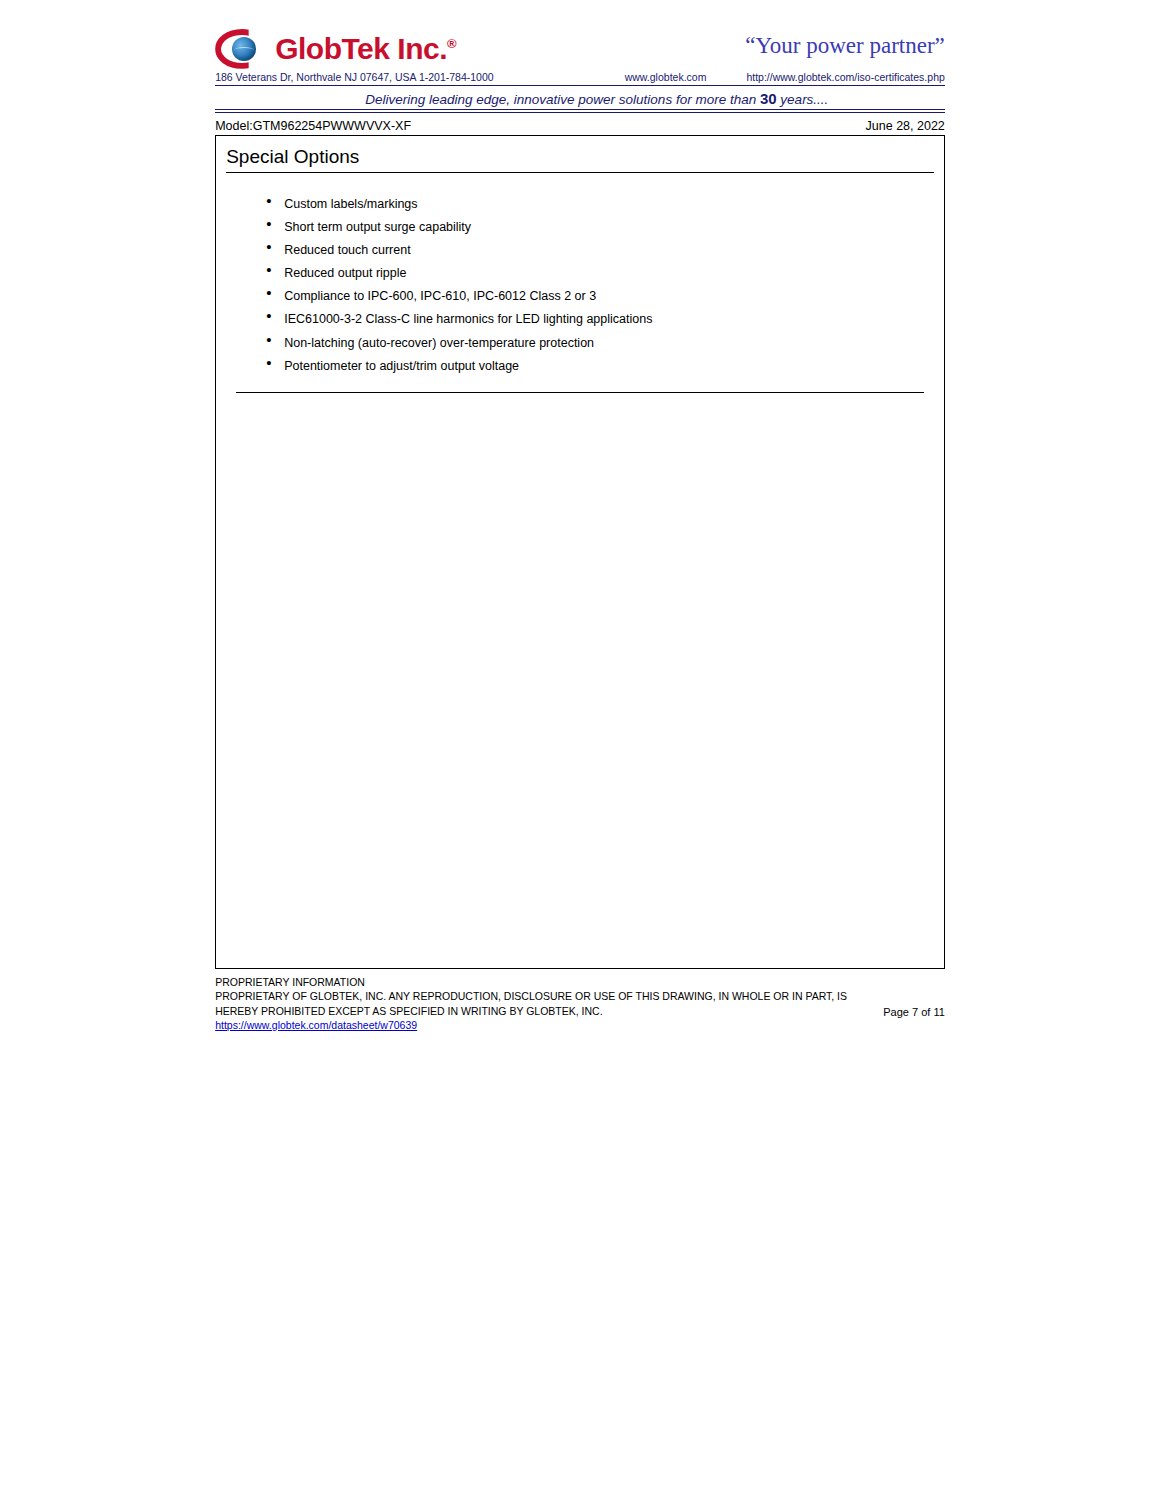GlobTek Inc.®
“Your power partner”
186 Veterans Dr, Northvale NJ 07647, USA 1-201-784-1000
www.globtek.com http://www.globtek.com/iso-certificates.php
Delivering leading edge, innovative power solutions for more than 30 years....
Model:GTM962254PWWWVVX-XF June 28, 2022
Special Options
Custom labels/markings
Short term output surge capability
Reduced touch current
Reduced output ripple
Compliance to IPC-600, IPC-610, IPC-6012 Class 2 or 3
IEC61000-3-2 Class-C line harmonics for LED lighting applications
Non-latching (auto-recover) over-temperature protection
Potentiometer to adjust/trim output voltage
PROPRIETARY INFORMATION
PROPRIETARY OF GLOBTEK, INC. ANY REPRODUCTION, DISCLOSURE OR USE OF THIS DRAWING, IN WHOLE OR IN PART, IS HEREBY PROHIBITED EXCEPT AS SPECIFIED IN WRITING BY GLOBTEK, INC.
https://www.globtek.com/datasheet/w70639
Page 7 of 11